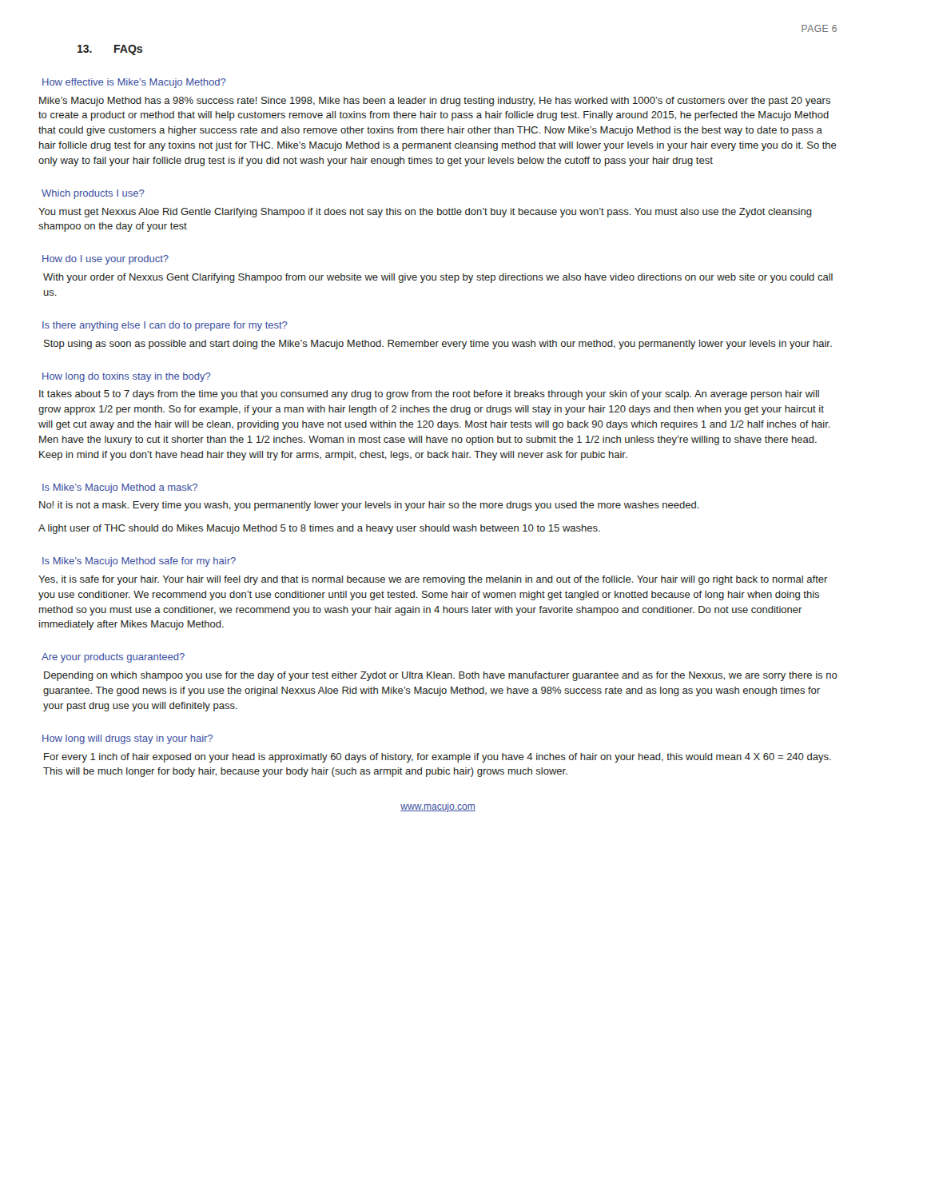PAGE 6
13. FAQs
How effective is Mike’s Macujo Method?
Mike’s Macujo Method has a 98% success rate! Since 1998, Mike has been a leader in drug testing industry, He has worked with 1000’s of customers over the past 20 years to create a product or method that will help customers remove all toxins from there hair to pass a hair follicle drug test. Finally around 2015, he perfected the Macujo Method that could give customers a higher success rate and also remove other toxins from there hair other than THC. Now Mike’s Macujo Method is the best way to date to pass a hair follicle drug test for any toxins not just for THC. Mike’s Macujo Method is a permanent cleansing method that will lower your levels in your hair every time you do it. So the only way to fail your hair follicle drug test is if you did not wash your hair enough times to get your levels below the cutoff to pass your hair drug test
Which products I use?
You must get Nexxus Aloe Rid Gentle Clarifying Shampoo if it does not say this on the bottle don’t buy it because you won’t pass. You must also use the Zydot cleansing shampoo on the day of your test
How do I use your product?
With your order of Nexxus Gent Clarifying Shampoo from our website we will give you step by step directions we also have video directions on our web site or you could call us.
Is there anything else I can do to prepare for my test?
Stop using as soon as possible and start doing the Mike’s Macujo Method. Remember every time you wash with our method, you permanently lower your levels in your hair.
How long do toxins stay in the body?
It takes about 5 to 7 days from the time you that you consumed any drug to grow from the root before it breaks through your skin of your scalp. An average person hair will grow approx 1/2 per month. So for example, if your a man with hair length of 2 inches the drug or drugs will stay in your hair 120 days and then when you get your haircut it will get cut away and the hair will be clean, providing you have not used within the 120 days. Most hair tests will go back 90 days which requires 1 and 1/2 half inches of hair. Men have the luxury to cut it shorter than the 1 1/2 inches. Woman in most case will have no option but to submit the 1 1/2 inch unless they’re willing to shave there head. Keep in mind if you don’t have head hair they will try for arms, armpit, chest, legs, or back hair. They will never ask for pubic hair.
Is Mike’s Macujo Method a mask?
No! it is not a mask. Every time you wash, you permanently lower your levels in your hair so the more drugs you used the more washes needed.
A light user of THC should do Mikes Macujo Method 5 to 8 times and a heavy user should wash between 10 to 15 washes.
Is Mike’s Macujo Method safe for my hair?
Yes, it is safe for your hair. Your hair will feel dry and that is normal because we are removing the melanin in and out of the follicle. Your hair will go right back to normal after you use conditioner. We recommend you don’t use conditioner until you get tested. Some hair of women might get tangled or knotted because of long hair when doing this method so you must use a conditioner, we recommend you to wash your hair again in 4 hours later with your favorite shampoo and conditioner. Do not use conditioner immediately after Mikes Macujo Method.
Are your products guaranteed?
Depending on which shampoo you use for the day of your test either Zydot or Ultra Klean. Both have manufacturer guarantee and as for the Nexxus, we are sorry there is no guarantee. The good news is if you use the original Nexxus Aloe Rid with Mike’s Macujo Method, we have a 98% success rate and as long as you wash enough times for your past drug use you will definitely pass.
How long will drugs stay in your hair?
For every 1 inch of hair exposed on your head is approximatly 60 days of history, for example if you have 4 inches of hair on your head, this would mean 4 X 60 = 240 days. This will be much longer for body hair, because your body hair (such as armpit and pubic hair) grows much slower.
www.macujo.com